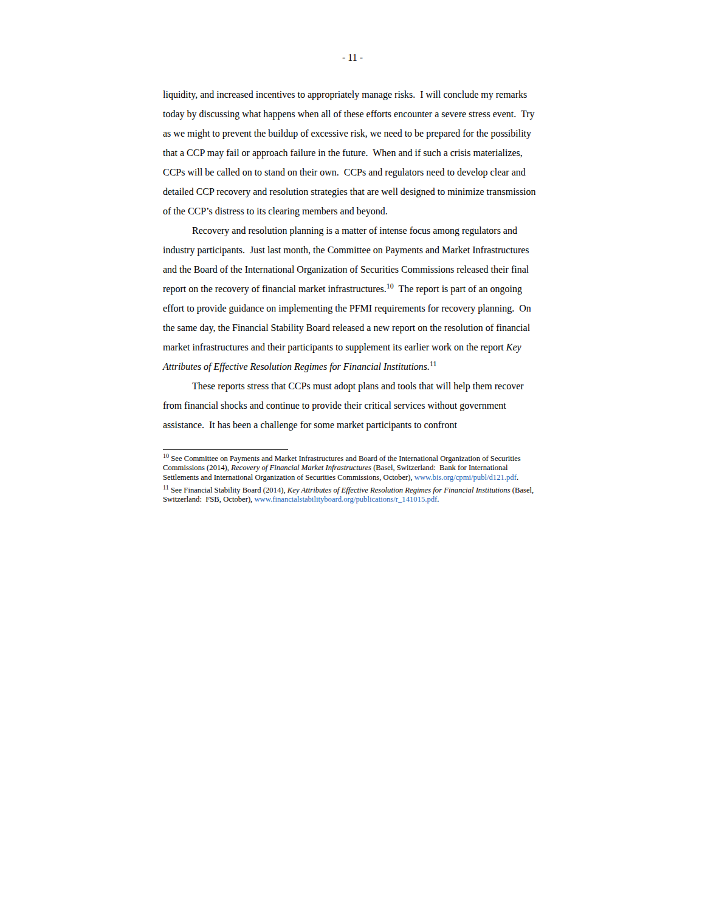- 11 -
liquidity, and increased incentives to appropriately manage risks. I will conclude my remarks today by discussing what happens when all of these efforts encounter a severe stress event. Try as we might to prevent the buildup of excessive risk, we need to be prepared for the possibility that a CCP may fail or approach failure in the future. When and if such a crisis materializes, CCPs will be called on to stand on their own. CCPs and regulators need to develop clear and detailed CCP recovery and resolution strategies that are well designed to minimize transmission of the CCP’s distress to its clearing members and beyond.
Recovery and resolution planning is a matter of intense focus among regulators and industry participants. Just last month, the Committee on Payments and Market Infrastructures and the Board of the International Organization of Securities Commissions released their final report on the recovery of financial market infrastructures.10 The report is part of an ongoing effort to provide guidance on implementing the PFMI requirements for recovery planning. On the same day, the Financial Stability Board released a new report on the resolution of financial market infrastructures and their participants to supplement its earlier work on the report Key Attributes of Effective Resolution Regimes for Financial Institutions.11
These reports stress that CCPs must adopt plans and tools that will help them recover from financial shocks and continue to provide their critical services without government assistance. It has been a challenge for some market participants to confront
10 See Committee on Payments and Market Infrastructures and Board of the International Organization of Securities Commissions (2014), Recovery of Financial Market Infrastructures (Basel, Switzerland: Bank for International Settlements and International Organization of Securities Commissions, October), www.bis.org/cpmi/publ/d121.pdf.
11 See Financial Stability Board (2014), Key Attributes of Effective Resolution Regimes for Financial Institutions (Basel, Switzerland: FSB, October), www.financialstabilityboard.org/publications/r_141015.pdf.